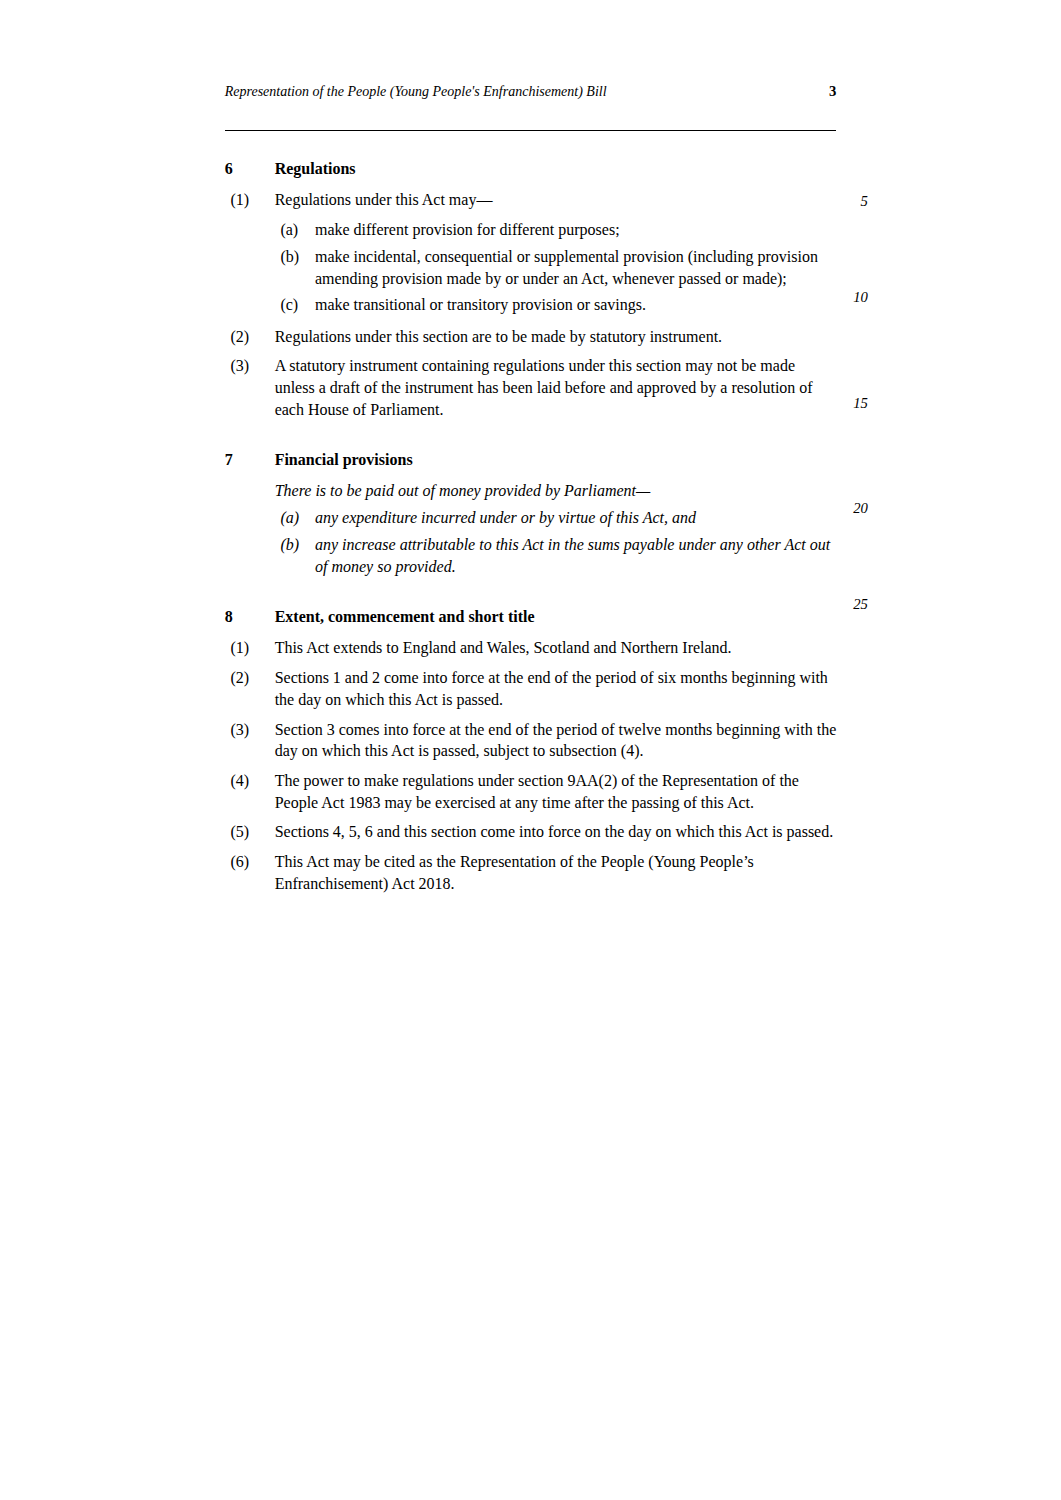Representation of the People (Young People's Enfranchisement) Bill 3
5
10
15
20
25
6 Regulations
(1) Regulations under this Act may—
(a) make different provision for different purposes;
(b) make incidental, consequential or supplemental provision (including provision amending provision made by or under an Act, whenever passed or made);
(c) make transitional or transitory provision or savings.
(2) Regulations under this section are to be made by statutory instrument.
(3) A statutory instrument containing regulations under this section may not be made unless a draft of the instrument has been laid before and approved by a resolution of each House of Parliament.
7 Financial provisions
There is to be paid out of money provided by Parliament—
(a) any expenditure incurred under or by virtue of this Act, and
(b) any increase attributable to this Act in the sums payable under any other Act out of money so provided.
8 Extent, commencement and short title
(1) This Act extends to England and Wales, Scotland and Northern Ireland.
(2) Sections 1 and 2 come into force at the end of the period of six months beginning with the day on which this Act is passed.
(3) Section 3 comes into force at the end of the period of twelve months beginning with the day on which this Act is passed, subject to subsection (4).
(4) The power to make regulations under section 9AA(2) of the Representation of the People Act 1983 may be exercised at any time after the passing of this Act.
(5) Sections 4, 5, 6 and this section come into force on the day on which this Act is passed.
(6) This Act may be cited as the Representation of the People (Young People’s Enfranchisement) Act 2018.